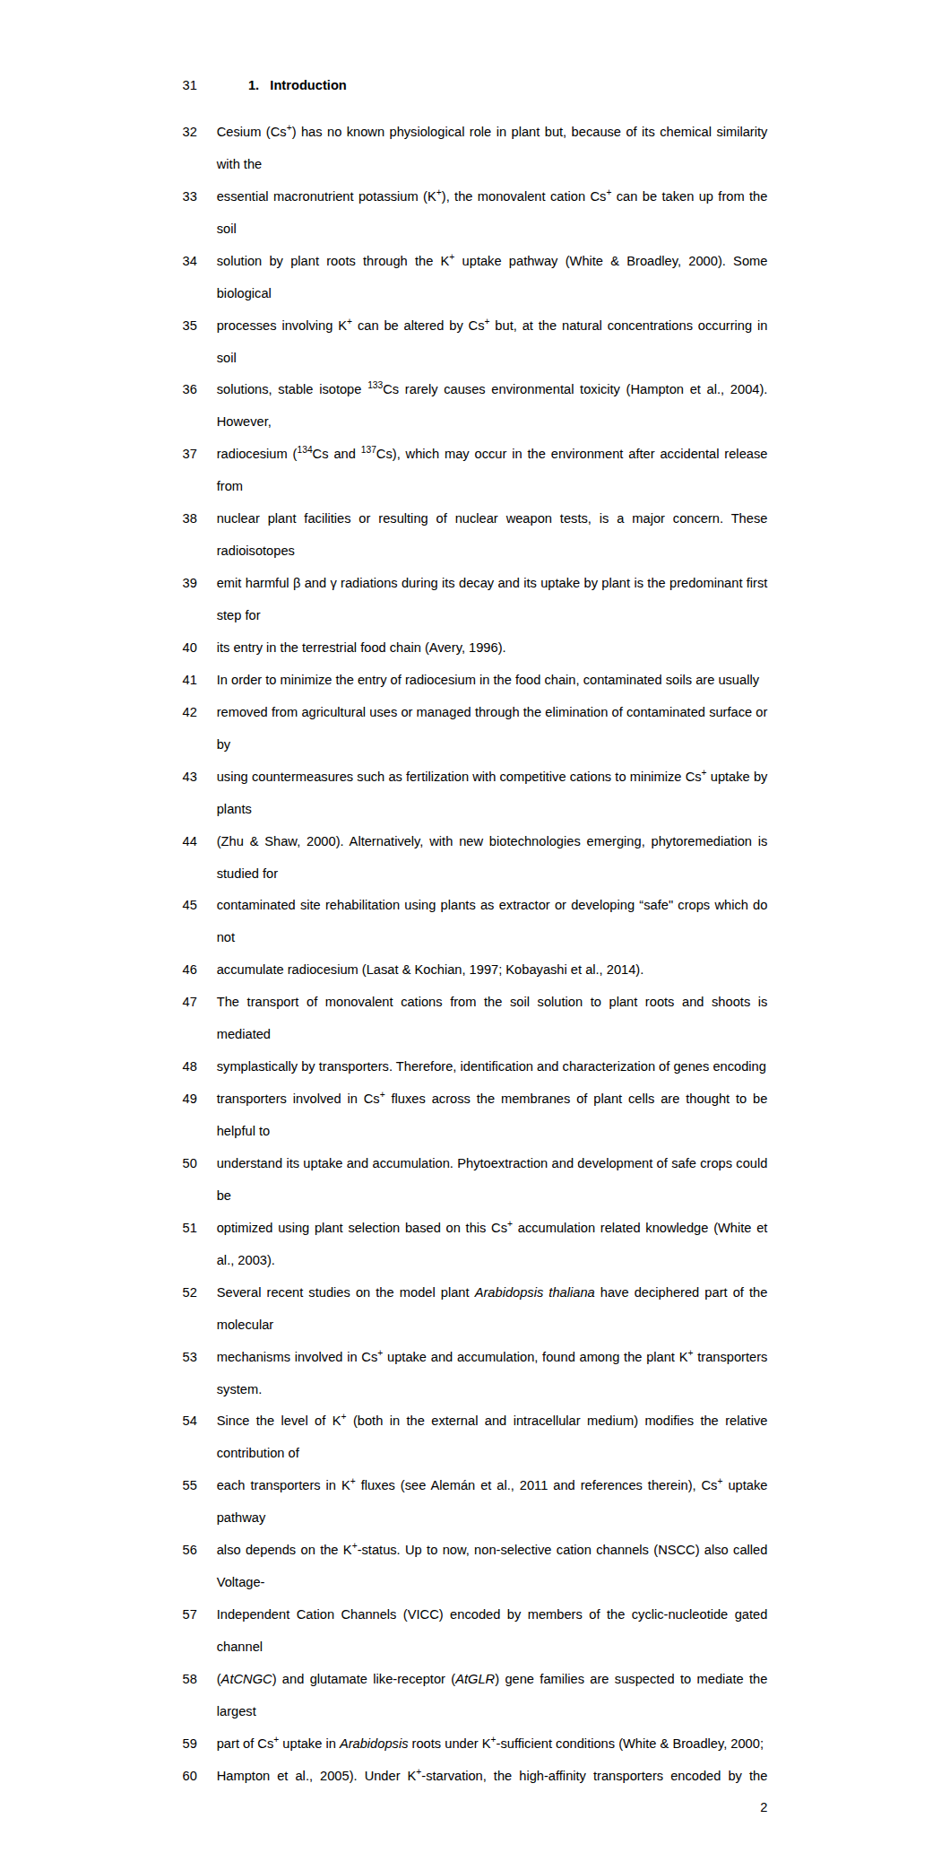31
1. Introduction
32 Cesium (Cs+) has no known physiological role in plant but, because of its chemical similarity with the
33 essential macronutrient potassium (K+), the monovalent cation Cs+ can be taken up from the soil
34 solution by plant roots through the K+ uptake pathway (White & Broadley, 2000). Some biological
35 processes involving K+ can be altered by Cs+ but, at the natural concentrations occurring in soil
36 solutions, stable isotope 133Cs rarely causes environmental toxicity (Hampton et al., 2004). However,
37 radiocesium (134Cs and 137Cs), which may occur in the environment after accidental release from
38 nuclear plant facilities or resulting of nuclear weapon tests, is a major concern. These radioisotopes
39 emit harmful β and γ radiations during its decay and its uptake by plant is the predominant first step for
40 its entry in the terrestrial food chain (Avery, 1996).
41 In order to minimize the entry of radiocesium in the food chain, contaminated soils are usually
42 removed from agricultural uses or managed through the elimination of contaminated surface or by
43 using countermeasures such as fertilization with competitive cations to minimize Cs+ uptake by plants
44 (Zhu & Shaw, 2000). Alternatively, with new biotechnologies emerging, phytoremediation is studied for
45 contaminated site rehabilitation using plants as extractor or developing “safe" crops which do not
46 accumulate radiocesium (Lasat & Kochian, 1997; Kobayashi et al., 2014).
47 The transport of monovalent cations from the soil solution to plant roots and shoots is mediated
48 symplastically by transporters. Therefore, identification and characterization of genes encoding
49 transporters involved in Cs+ fluxes across the membranes of plant cells are thought to be helpful to
50 understand its uptake and accumulation. Phytoextraction and development of safe crops could be
51 optimized using plant selection based on this Cs+ accumulation related knowledge (White et al., 2003).
52 Several recent studies on the model plant Arabidopsis thaliana have deciphered part of the molecular
53 mechanisms involved in Cs+ uptake and accumulation, found among the plant K+ transporters system.
54 Since the level of K+ (both in the external and intracellular medium) modifies the relative contribution of
55 each transporters in K+ fluxes (see Alemán et al., 2011 and references therein), Cs+ uptake pathway
56 also depends on the K+-status. Up to now, non-selective cation channels (NSCC) also called Voltage-
57 Independent Cation Channels (VICC) encoded by members of the cyclic-nucleotide gated channel
58 (AtCNGC) and glutamate like-receptor (AtGLR) gene families are suspected to mediate the largest
59 part of Cs+ uptake in Arabidopsis roots under K+-sufficient conditions (White & Broadley, 2000;
60 Hampton et al., 2005). Under K+-starvation, the high-affinity transporters encoded by the
2